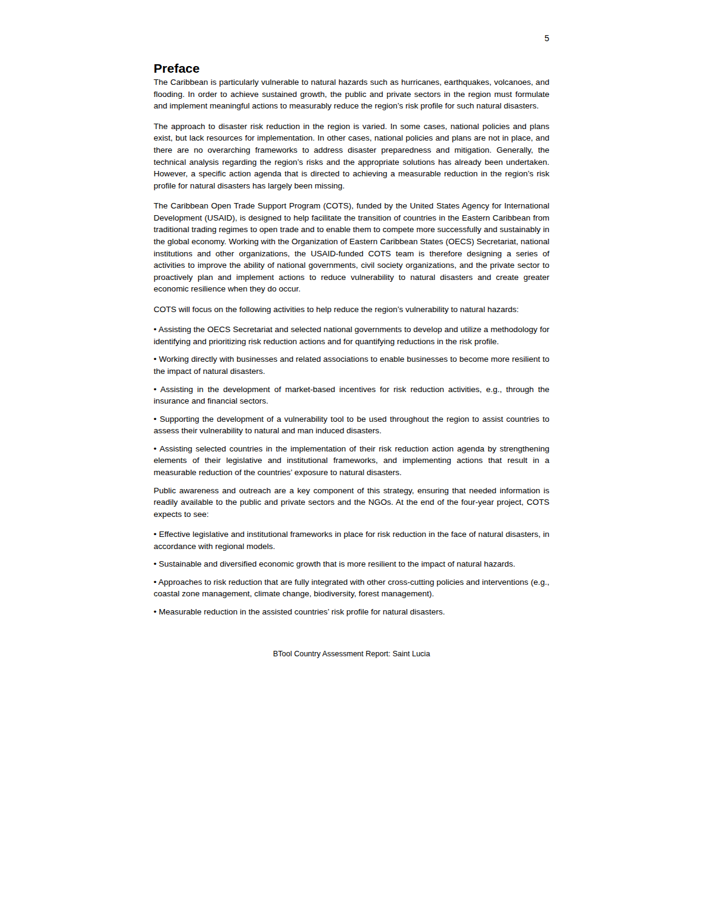5
Preface
The Caribbean is particularly vulnerable to natural hazards such as hurricanes, earthquakes, volcanoes, and flooding. In order to achieve sustained growth, the public and private sectors in the region must formulate and implement meaningful actions to measurably reduce the region’s risk profile for such natural disasters.
The approach to disaster risk reduction in the region is varied. In some cases, national policies and plans exist, but lack resources for implementation. In other cases, national policies and plans are not in place, and there are no overarching frameworks to address disaster preparedness and mitigation. Generally, the technical analysis regarding the region’s risks and the appropriate solutions has already been undertaken. However, a specific action agenda that is directed to achieving a measurable reduction in the region’s risk profile for natural disasters has largely been missing.
The Caribbean Open Trade Support Program (COTS), funded by the United States Agency for International Development (USAID), is designed to help facilitate the transition of countries in the Eastern Caribbean from traditional trading regimes to open trade and to enable them to compete more successfully and sustainably in the global economy. Working with the Organization of Eastern Caribbean States (OECS) Secretariat, national institutions and other organizations, the USAID-funded COTS team is therefore designing a series of activities to improve the ability of national governments, civil society organizations, and the private sector to proactively plan and implement actions to reduce vulnerability to natural disasters and create greater economic resilience when they do occur.
COTS will focus on the following activities to help reduce the region’s vulnerability to natural hazards:
• Assisting the OECS Secretariat and selected national governments to develop and utilize a methodology for identifying and prioritizing risk reduction actions and for quantifying reductions in the risk profile.
• Working directly with businesses and related associations to enable businesses to become more resilient to the impact of natural disasters.
• Assisting in the development of market-based incentives for risk reduction activities, e.g., through the insurance and financial sectors.
• Supporting the development of a vulnerability tool to be used throughout the region to assist countries to assess their vulnerability to natural and man induced disasters.
• Assisting selected countries in the implementation of their risk reduction action agenda by strengthening elements of their legislative and institutional frameworks, and implementing actions that result in a measurable reduction of the countries’ exposure to natural disasters.
Public awareness and outreach are a key component of this strategy, ensuring that needed information is readily available to the public and private sectors and the NGOs. At the end of the four-year project, COTS expects to see:
• Effective legislative and institutional frameworks in place for risk reduction in the face of natural disasters, in accordance with regional models.
• Sustainable and diversified economic growth that is more resilient to the impact of natural hazards.
• Approaches to risk reduction that are fully integrated with other cross-cutting policies and interventions (e.g., coastal zone management, climate change, biodiversity, forest management).
• Measurable reduction in the assisted countries’ risk profile for natural disasters.
BTool Country Assessment Report: Saint Lucia